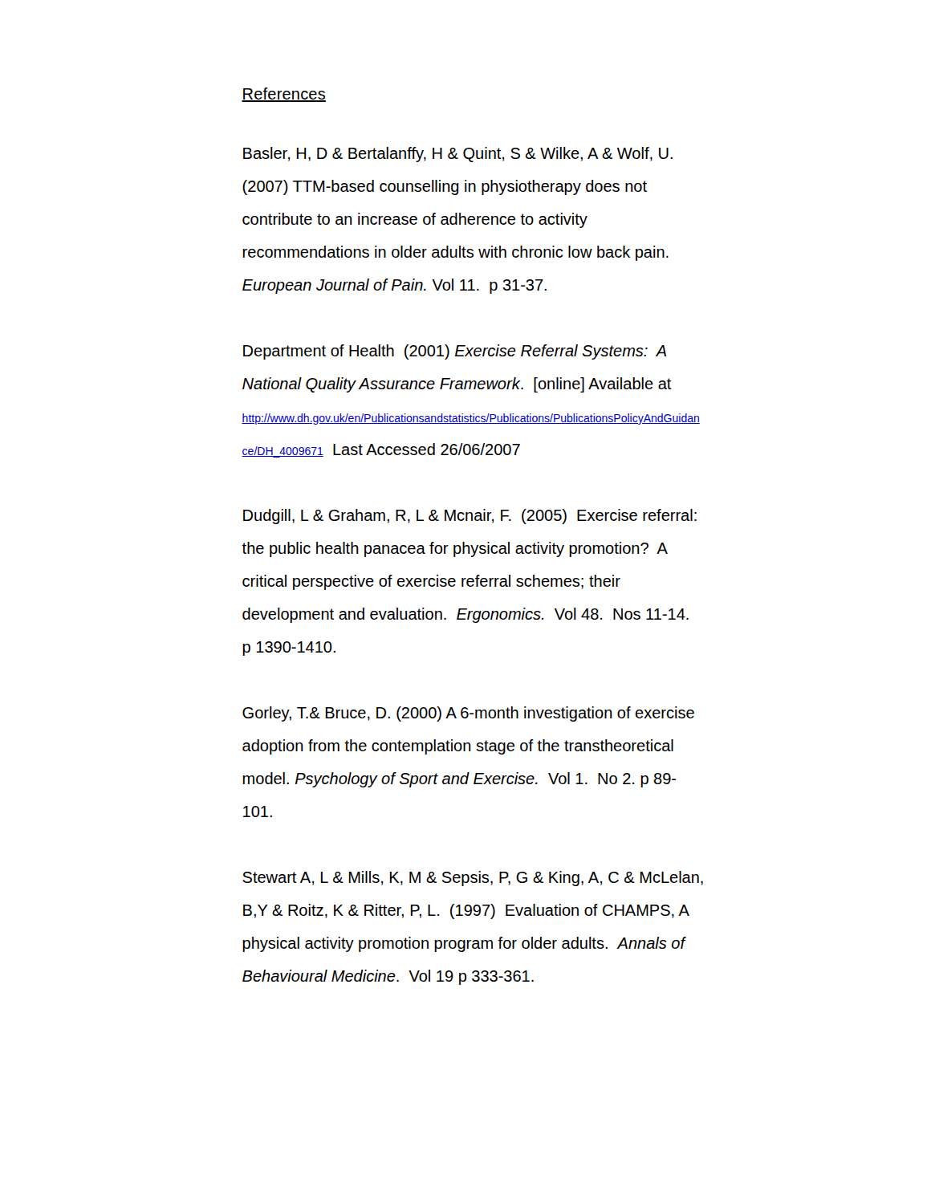References
Basler, H, D & Bertalanffy, H & Quint, S & Wilke, A & Wolf, U. (2007) TTM-based counselling in physiotherapy does not contribute to an increase of adherence to activity recommendations in older adults with chronic low back pain. European Journal of Pain. Vol 11. p 31-37.
Department of Health (2001) Exercise Referral Systems: A National Quality Assurance Framework. [online] Available at
http://www.dh.gov.uk/en/Publicationsandstatistics/Publications/PublicationsPolicyAndGuidance/DH_4009671 Last Accessed 26/06/2007
Dudgill, L & Graham, R, L & Mcnair, F. (2005) Exercise referral: the public health panacea for physical activity promotion? A critical perspective of exercise referral schemes; their development and evaluation. Ergonomics. Vol 48. Nos 11-14. p 1390-1410.
Gorley, T.& Bruce, D. (2000) A 6-month investigation of exercise adoption from the contemplation stage of the transtheoretical model. Psychology of Sport and Exercise. Vol 1. No 2. p 89-101.
Stewart A, L & Mills, K, M & Sepsis, P, G & King, A, C & McLelan, B,Y & Roitz, K & Ritter, P, L. (1997) Evaluation of CHAMPS, A physical activity promotion program for older adults. Annals of Behavioural Medicine. Vol 19 p 333-361.